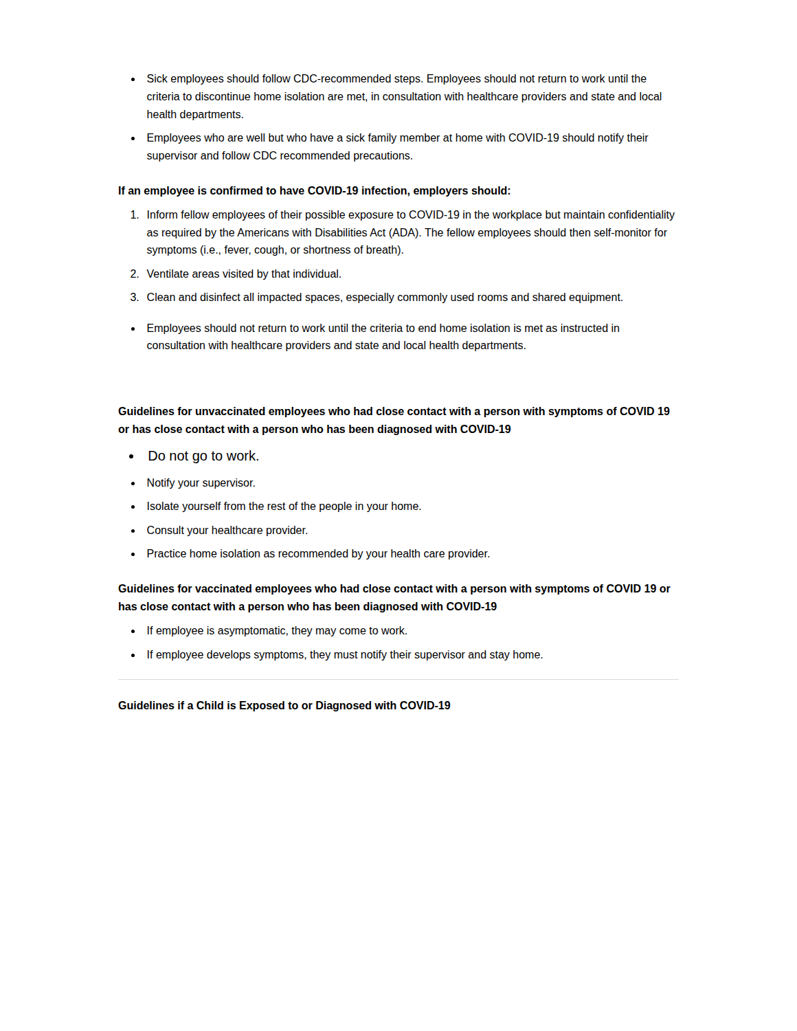Sick employees should follow CDC-recommended steps. Employees should not return to work until the criteria to discontinue home isolation are met, in consultation with healthcare providers and state and local health departments.
Employees who are well but who have a sick family member at home with COVID-19 should notify their supervisor and follow CDC recommended precautions.
If an employee is confirmed to have COVID-19 infection, employers should:
Inform fellow employees of their possible exposure to COVID-19 in the workplace but maintain confidentiality as required by the Americans with Disabilities Act (ADA). The fellow employees should then self-monitor for symptoms (i.e., fever, cough, or shortness of breath).
Ventilate areas visited by that individual.
Clean and disinfect all impacted spaces, especially commonly used rooms and shared equipment.
Employees should not return to work until the criteria to end home isolation is met as instructed in consultation with healthcare providers and state and local health departments.
Guidelines for unvaccinated employees who had close contact with a person with symptoms of COVID 19 or has close contact with a person who has been diagnosed with COVID-19
Do not go to work.
Notify your supervisor.
Isolate yourself from the rest of the people in your home.
Consult your healthcare provider.
Practice home isolation as recommended by your health care provider.
Guidelines for vaccinated employees who had close contact with a person with symptoms of COVID 19 or has close contact with a person who has been diagnosed with COVID-19
If employee is asymptomatic, they may come to work.
If employee develops symptoms, they must notify their supervisor and stay home.
Guidelines if a Child is Exposed to or Diagnosed with COVID-19